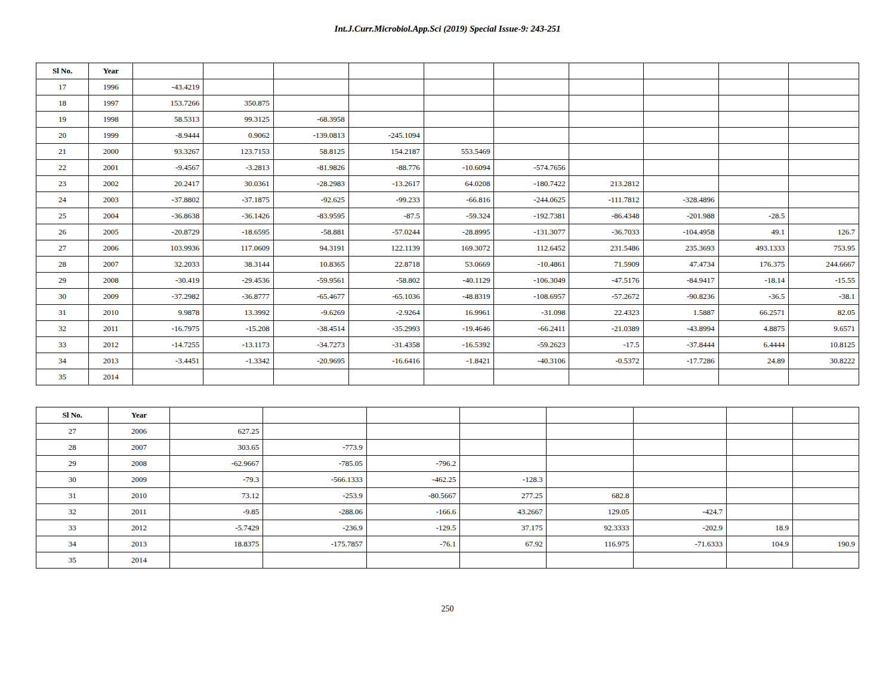Int.J.Curr.Microbiol.App.Sci (2019) Special Issue-9: 243-251
| Sl No. | Year | | | | | | | | | | |
| --- | --- | --- | --- | --- | --- | --- | --- | --- | --- | --- | --- |
| 17 | 1996 | -43.4219 | | | | | | | | | |
| 18 | 1997 | 153.7266 | 350.875 | | | | | | | | |
| 19 | 1998 | 58.5313 | 99.3125 | -68.3958 | | | | | | | |
| 20 | 1999 | -8.9444 | 0.9062 | -139.0813 | -245.1094 | | | | | | |
| 21 | 2000 | 93.3267 | 123.7153 | 58.8125 | 154.2187 | 553.5469 | | | | | |
| 22 | 2001 | -9.4567 | -3.2813 | -81.9826 | -88.776 | -10.6094 | -574.7656 | | | | |
| 23 | 2002 | 20.2417 | 30.0361 | -28.2983 | -13.2617 | 64.0208 | -180.7422 | 213.2812 | | | |
| 24 | 2003 | -37.8802 | -37.1875 | -92.625 | -99.233 | -66.816 | -244.0625 | -111.7812 | -328.4896 | | |
| 25 | 2004 | -36.8638 | -36.1426 | -83.9595 | -87.5 | -59.324 | -192.7381 | -86.4348 | -201.988 | -28.5 | |
| 26 | 2005 | -20.8729 | -18.6595 | -58.881 | -57.0244 | -28.8995 | -131.3077 | -36.7033 | -104.4958 | 49.1 | 126.7 |
| 27 | 2006 | 103.9936 | 117.0609 | 94.3191 | 122.1139 | 169.3072 | 112.6452 | 231.5486 | 235.3693 | 493.1333 | 753.95 |
| 28 | 2007 | 32.2033 | 38.3144 | 10.8365 | 22.8718 | 53.0669 | -10.4861 | 71.5909 | 47.4734 | 176.375 | 244.6667 |
| 29 | 2008 | -30.419 | -29.4536 | -59.9561 | -58.802 | -40.1129 | -106.3049 | -47.5176 | -84.9417 | -18.14 | -15.55 |
| 30 | 2009 | -37.2982 | -36.8777 | -65.4677 | -65.1036 | -48.8319 | -108.6957 | -57.2672 | -90.8236 | -36.5 | -38.1 |
| 31 | 2010 | 9.9878 | 13.3992 | -9.6269 | -2.9264 | 16.9961 | -31.098 | 22.4323 | 1.5887 | 66.2571 | 82.05 |
| 32 | 2011 | -16.7975 | -15.208 | -38.4514 | -35.2993 | -19.4646 | -66.2411 | -21.0389 | -43.8994 | 4.8875 | 9.6571 |
| 33 | 2012 | -14.7255 | -13.1173 | -34.7273 | -31.4358 | -16.5392 | -59.2623 | -17.5 | -37.8444 | 6.4444 | 10.8125 |
| 34 | 2013 | -3.4451 | -1.3342 | -20.9695 | -16.6416 | -1.8421 | -40.3106 | -0.5372 | -17.7286 | 24.89 | 30.8222 |
| 35 | 2014 | | | | | | | | | | |
| Sl No. | Year | | | | | | | | |
| --- | --- | --- | --- | --- | --- | --- | --- | --- | --- |
| 27 | 2006 | 627.25 | | | | | | | |
| 28 | 2007 | 303.65 | -773.9 | | | | | | |
| 29 | 2008 | -62.9667 | -785.05 | -796.2 | | | | | |
| 30 | 2009 | -79.3 | -566.1333 | -462.25 | -128.3 | | | | |
| 31 | 2010 | 73.12 | -253.9 | -80.5667 | 277.25 | 682.8 | | | |
| 32 | 2011 | -9.85 | -288.06 | -166.6 | 43.2667 | 129.05 | -424.7 | | |
| 33 | 2012 | -5.7429 | -236.9 | -129.5 | 37.175 | 92.3333 | -202.9 | 18.9 | |
| 34 | 2013 | 18.8375 | -175.7857 | -76.1 | 67.92 | 116.975 | -71.6333 | 104.9 | 190.9 |
| 35 | 2014 | | | | | | | | |
250